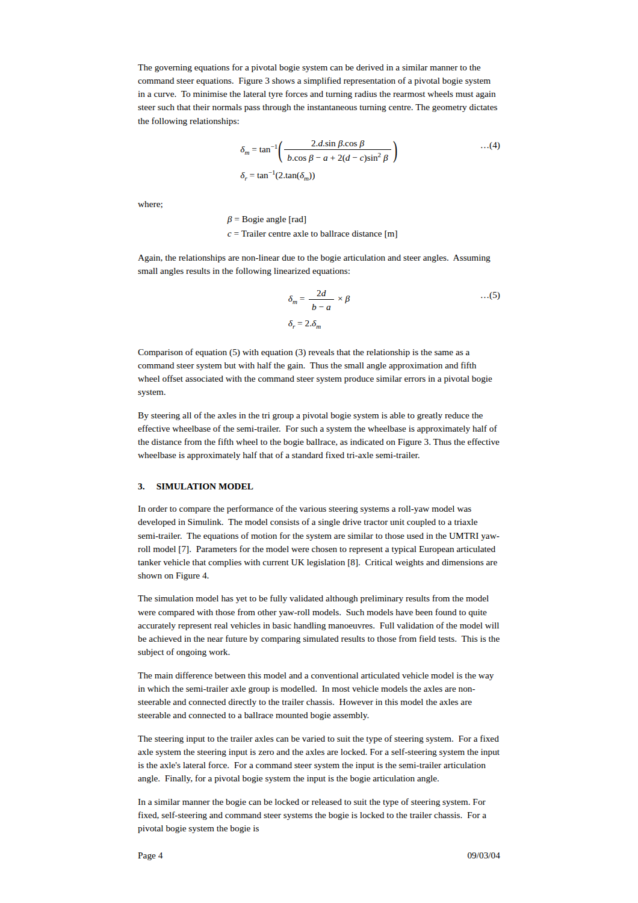The governing equations for a pivotal bogie system can be derived in a similar manner to the command steer equations. Figure 3 shows a simplified representation of a pivotal bogie system in a curve. To minimise the lateral tyre forces and turning radius the rearmost wheels must again steer such that their normals pass through the instantaneous turning centre. The geometry dictates the following relationships:
δm = tan−1(2.d.sin β.cos β b.cos β − a + 2(d − c)sin2 β)
δr = tan−1(2.tan(δm))
…(4)
where;
β = Bogie angle [rad]
c = Trailer centre axle to ballrace distance [m]
Again, the relationships are non-linear due to the bogie articulation and steer angles. Assuming small angles results in the following linearized equations:
δm = 2d b − a × β
δr = 2.δm
…(5)
Comparison of equation (5) with equation (3) reveals that the relationship is the same as a command steer system but with half the gain. Thus the small angle approximation and fifth wheel offset associated with the command steer system produce similar errors in a pivotal bogie system.
By steering all of the axles in the tri group a pivotal bogie system is able to greatly reduce the effective wheelbase of the semi-trailer. For such a system the wheelbase is approximately half of the distance from the fifth wheel to the bogie ballrace, as indicated on Figure 3. Thus the effective wheelbase is approximately half that of a standard fixed tri-axle semi-trailer.
3. SIMULATION MODEL
In order to compare the performance of the various steering systems a roll-yaw model was developed in Simulink. The model consists of a single drive tractor unit coupled to a triaxle semi-trailer. The equations of motion for the system are similar to those used in the UMTRI yaw-roll model [7]. Parameters for the model were chosen to represent a typical European articulated tanker vehicle that complies with current UK legislation [8]. Critical weights and dimensions are shown on Figure 4.
The simulation model has yet to be fully validated although preliminary results from the model were compared with those from other yaw-roll models. Such models have been found to quite accurately represent real vehicles in basic handling manoeuvres. Full validation of the model will be achieved in the near future by comparing simulated results to those from field tests. This is the subject of ongoing work.
The main difference between this model and a conventional articulated vehicle model is the way in which the semi-trailer axle group is modelled. In most vehicle models the axles are non-steerable and connected directly to the trailer chassis. However in this model the axles are steerable and connected to a ballrace mounted bogie assembly.
The steering input to the trailer axles can be varied to suit the type of steering system. For a fixed axle system the steering input is zero and the axles are locked. For a self-steering system the input is the axle's lateral force. For a command steer system the input is the semi-trailer articulation angle. Finally, for a pivotal bogie system the input is the bogie articulation angle.
In a similar manner the bogie can be locked or released to suit the type of steering system. For fixed, self-steering and command steer systems the bogie is locked to the trailer chassis. For a pivotal bogie system the bogie is
Page 4 09/03/04